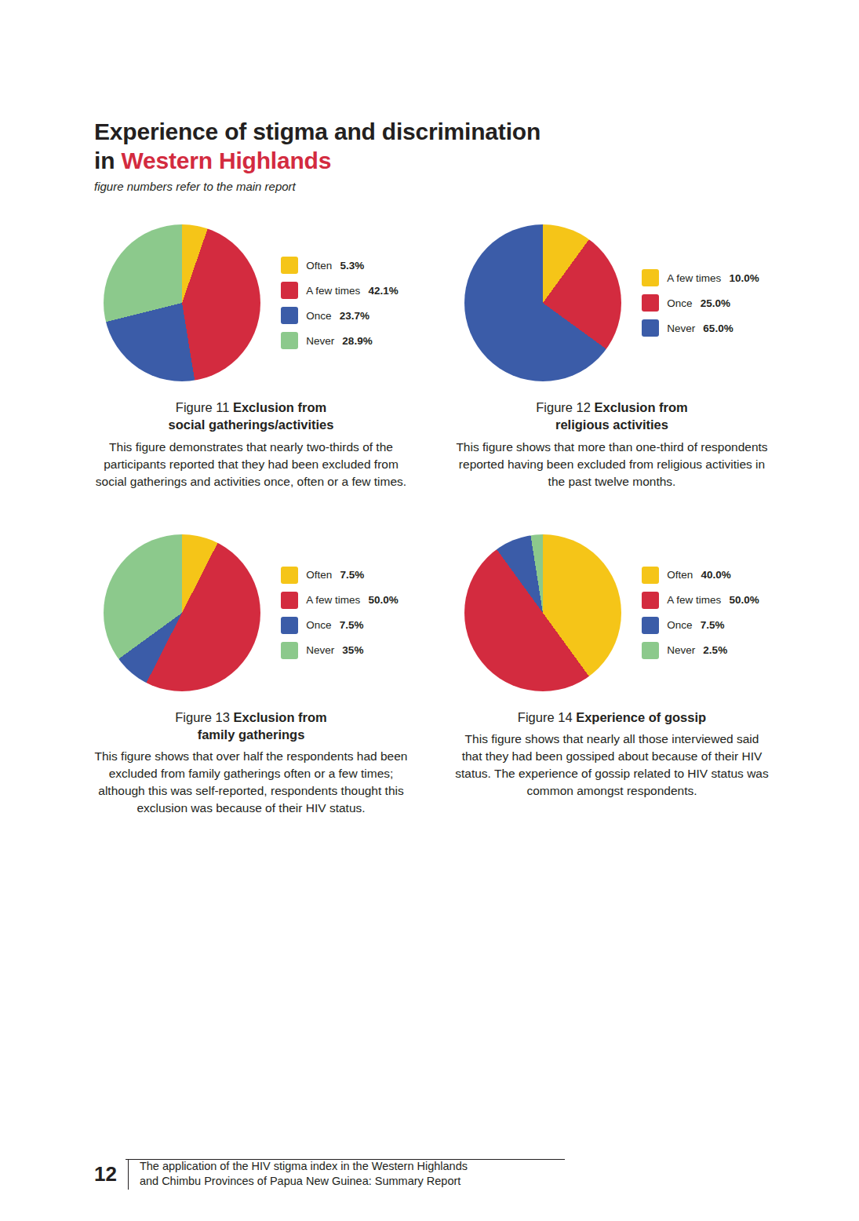Experience of stigma and discrimination
in Western Highlands
figure numbers refer to the main report
Often 5.3%
A few times 42.1%
Once 23.7%
Never 28.9%
Figure 11 Exclusion from
social gatherings/activities
This figure demonstrates that nearly two-thirds of the participants reported that they had been excluded from social gatherings and activities once, often or a few times.
A few times 10.0%
Once 25.0%
Never 65.0%
Figure 12 Exclusion from
religious activities
This figure shows that more than one-third of respondents reported having been excluded from religious activities in the past twelve months.
Often 7.5%
A few times 50.0%
Once 7.5%
Never 35%
Figure 13 Exclusion from
family gatherings
This figure shows that over half the respondents had been excluded from family gatherings often or a few times; although this was self-reported, respondents thought this exclusion was because of their HIV status.
Often 40.0%
A few times 50.0%
Once 7.5%
Never 2.5%
Figure 14 Experience of gossip
This figure shows that nearly all those interviewed said that they had been gossiped about because of their HIV status. The experience of gossip related to HIV status was common amongst respondents.
12
The application of the HIV stigma index in the Western Highlands
and Chimbu Provinces of Papua New Guinea: Summary Report